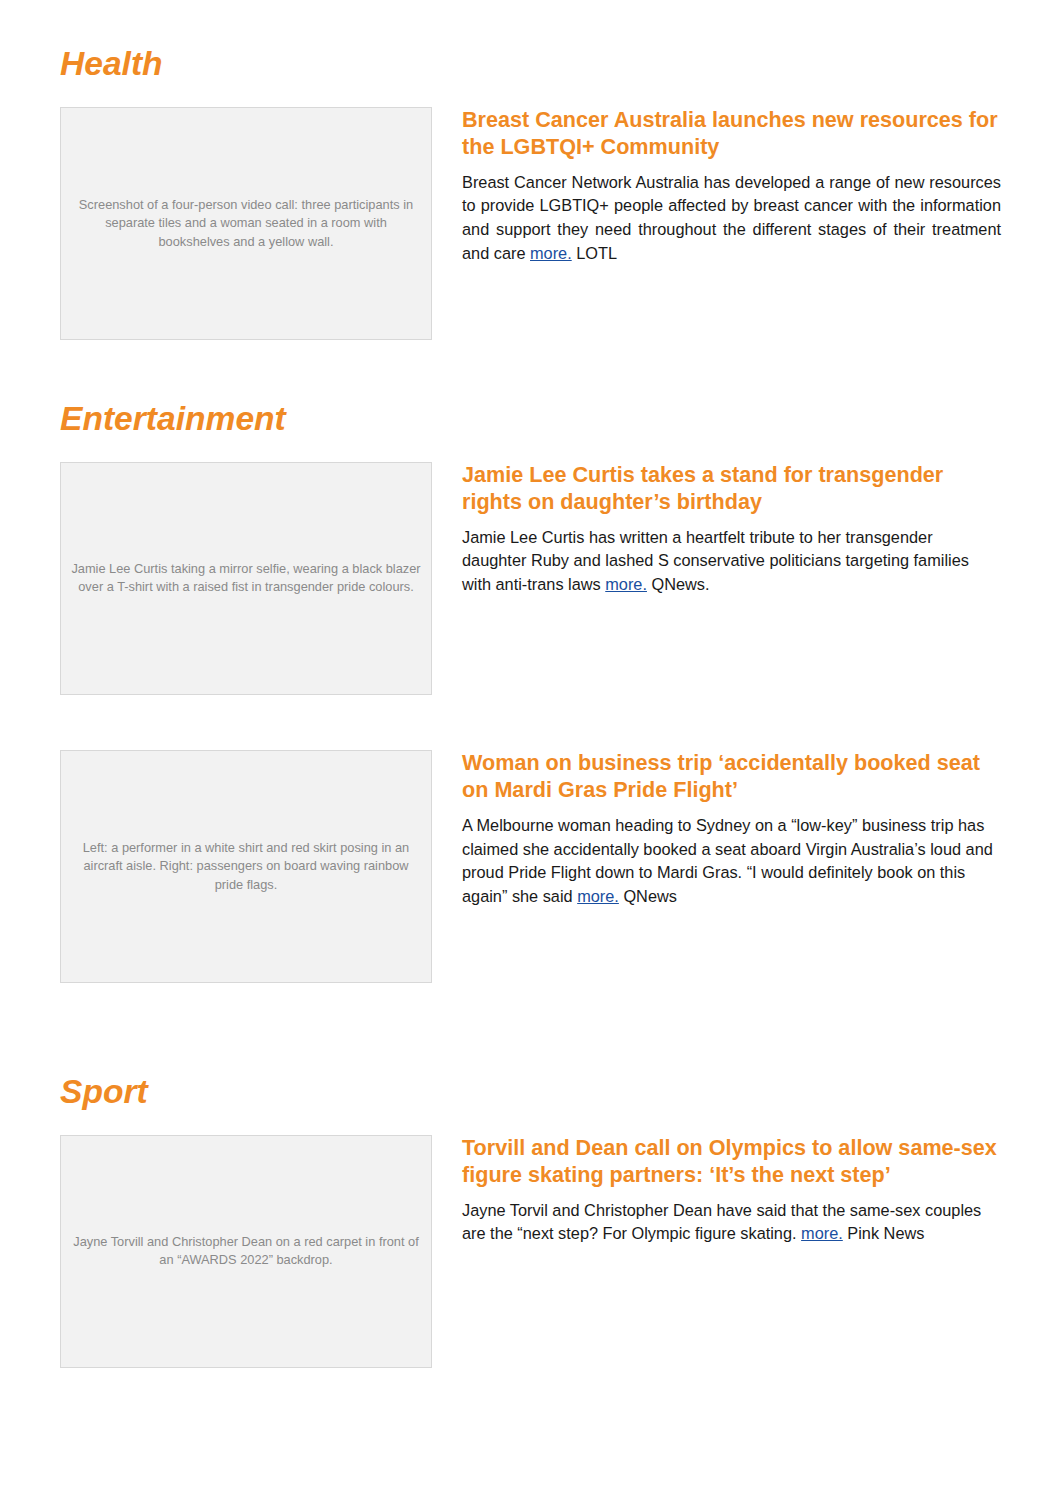Health
Screenshot of a four-person video call: three participants in separate tiles and a woman seated in a room with bookshelves and a yellow wall.
Breast Cancer Australia launches new resources for the LGBTQI+ Community
Breast Cancer Network Australia has developed a range of new resources to provide LGBTIQ+ people affected by breast cancer with the information and support they need throughout the different stages of their treatment and care more. LOTL
Entertainment
Jamie Lee Curtis taking a mirror selfie, wearing a black blazer over a T-shirt with a raised fist in transgender pride colours.
Jamie Lee Curtis takes a stand for transgender rights on daughter’s birthday
Jamie Lee Curtis has written a heartfelt tribute to her transgender daughter Ruby and lashed S conservative politicians targeting families with anti-trans laws more. QNews.
Left: a performer in a white shirt and red skirt posing in an aircraft aisle. Right: passengers on board waving rainbow pride flags.
Woman on business trip ‘accidentally booked seat on Mardi Gras Pride Flight’
A Melbourne woman heading to Sydney on a “low-key” business trip has claimed she accidentally booked a seat aboard Virgin Australia’s loud and proud Pride Flight down to Mardi Gras. “I would definitely book on this again” she said more. QNews
Sport
Jayne Torvill and Christopher Dean on a red carpet in front of an “AWARDS 2022” backdrop.
Torvill and Dean call on Olympics to allow same-sex figure skating partners: ‘It’s the next step’
Jayne Torvil and Christopher Dean have said that the same-sex couples are the “next step? For Olympic figure skating. more. Pink News